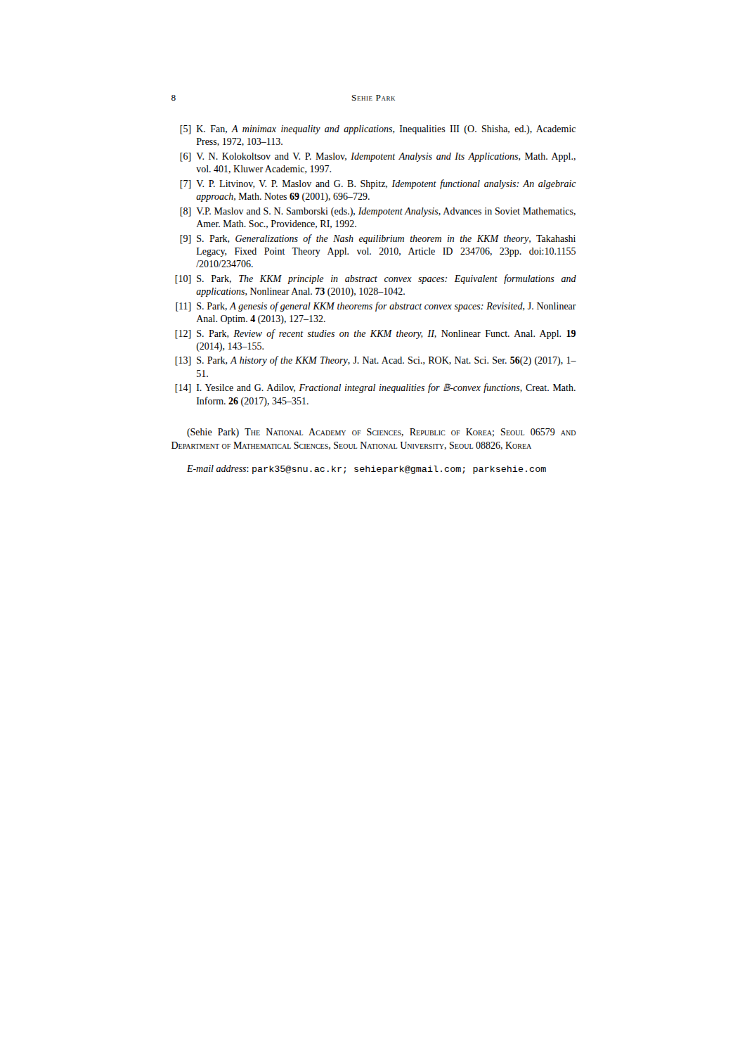8 Sehie Park
[5] K. Fan, A minimax inequality and applications, Inequalities III (O. Shisha, ed.), Academic Press, 1972, 103–113.
[6] V. N. Kolokoltsov and V. P. Maslov, Idempotent Analysis and Its Applications, Math. Appl., vol. 401, Kluwer Academic, 1997.
[7] V. P. Litvinov, V. P. Maslov and G. B. Shpitz, Idempotent functional analysis: An algebraic approach, Math. Notes 69 (2001), 696–729.
[8] V.P. Maslov and S. N. Samborski (eds.), Idempotent Analysis, Advances in Soviet Mathematics, Amer. Math. Soc., Providence, RI, 1992.
[9] S. Park, Generalizations of the Nash equilibrium theorem in the KKM theory, Takahashi Legacy, Fixed Point Theory Appl. vol. 2010, Article ID 234706, 23pp. doi:10.1155 /2010/234706.
[10] S. Park, The KKM principle in abstract convex spaces: Equivalent formulations and applications, Nonlinear Anal. 73 (2010), 1028–1042.
[11] S. Park, A genesis of general KKM theorems for abstract convex spaces: Revisited, J. Nonlinear Anal. Optim. 4 (2013), 127–132.
[12] S. Park, Review of recent studies on the KKM theory, II, Nonlinear Funct. Anal. Appl. 19 (2014), 143–155.
[13] S. Park, A history of the KKM Theory, J. Nat. Acad. Sci., ROK, Nat. Sci. Ser. 56(2) (2017), 1–51.
[14] I. Yesilce and G. Adilov, Fractional integral inequalities for 𝔹-convex functions, Creat. Math. Inform. 26 (2017), 345–351.
(Sehie Park) The National Academy of Sciences, Republic of Korea; Seoul 06579 and Department of Mathematical Sciences, Seoul National University, Seoul 08826, Korea
E-mail address: park35@snu.ac.kr; sehiepark@gmail.com; parksehie.com